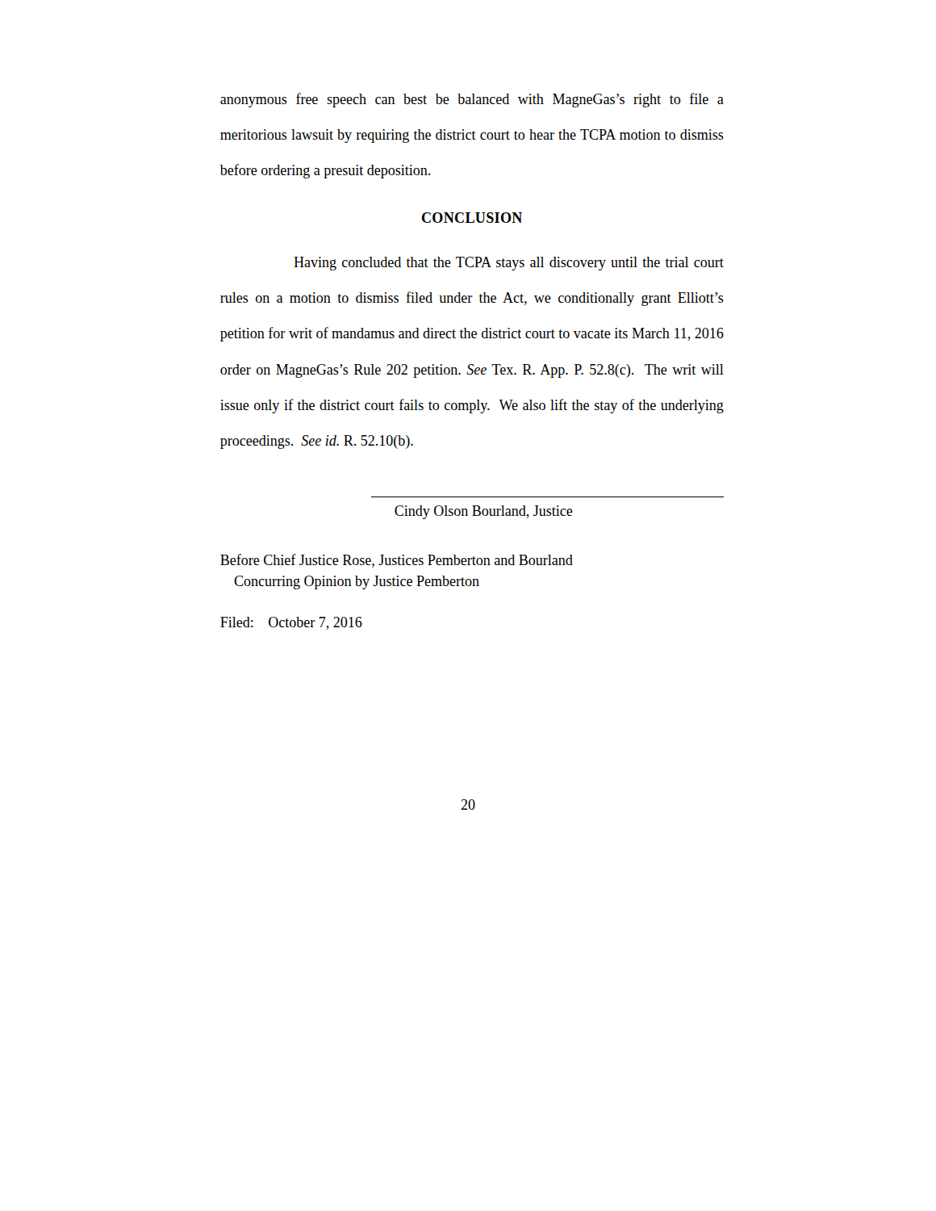anonymous free speech can best be balanced with MagneGas’s right to file a meritorious lawsuit by requiring the district court to hear the TCPA motion to dismiss before ordering a presuit deposition.
CONCLUSION
Having concluded that the TCPA stays all discovery until the trial court rules on a motion to dismiss filed under the Act, we conditionally grant Elliott’s petition for writ of mandamus and direct the district court to vacate its March 11, 2016 order on MagneGas’s Rule 202 petition. See Tex. R. App. P. 52.8(c). The writ will issue only if the district court fails to comply. We also lift the stay of the underlying proceedings. See id. R. 52.10(b).
Cindy Olson Bourland, Justice
Before Chief Justice Rose, Justices Pemberton and Bourland
Concurring Opinion by Justice Pemberton
Filed: October 7, 2016
20